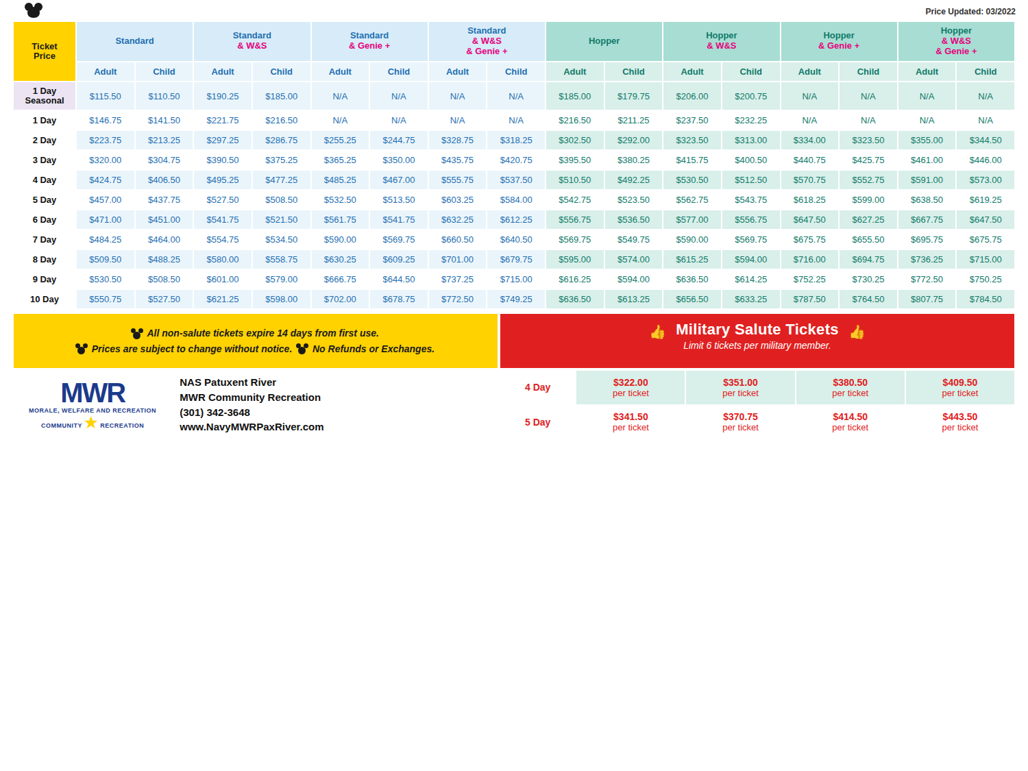Price Updated: 03/2022
| Ticket Price | Standard | Standard & W&S | Standard & Genie + | Standard & W&S & Genie + | Hopper | Hopper & W&S | Hopper & Genie + | Hopper & W&S & Genie + |
| --- | --- | --- | --- | --- | --- | --- | --- | --- |
| Adult | Child | Adult | Child | Adult | Child | Adult | Child | Adult | Child | Adult | Child | Adult | Child | Adult | Child |
| 1 Day Seasonal | $115.50 | $110.50 | $190.25 | $185.00 | N/A | N/A | N/A | N/A | $185.00 | $179.75 | $206.00 | $200.75 | N/A | N/A | N/A | N/A |
| 1 Day | $146.75 | $141.50 | $221.75 | $216.50 | N/A | N/A | N/A | N/A | $216.50 | $211.25 | $237.50 | $232.25 | N/A | N/A | N/A | N/A |
| 2 Day | $223.75 | $213.25 | $297.25 | $286.75 | $255.25 | $244.75 | $328.75 | $318.25 | $302.50 | $292.00 | $323.50 | $313.00 | $334.00 | $323.50 | $355.00 | $344.50 |
| 3 Day | $320.00 | $304.75 | $390.50 | $375.25 | $365.25 | $350.00 | $435.75 | $420.75 | $395.50 | $380.25 | $415.75 | $400.50 | $440.75 | $425.75 | $461.00 | $446.00 |
| 4 Day | $424.75 | $406.50 | $495.25 | $477.25 | $485.25 | $467.00 | $555.75 | $537.50 | $510.50 | $492.25 | $530.50 | $512.50 | $570.75 | $552.75 | $591.00 | $573.00 |
| 5 Day | $457.00 | $437.75 | $527.50 | $508.50 | $532.50 | $513.50 | $603.25 | $584.00 | $542.75 | $523.50 | $562.75 | $543.75 | $618.25 | $599.00 | $638.50 | $619.25 |
| 6 Day | $471.00 | $451.00 | $541.75 | $521.50 | $561.75 | $541.75 | $632.25 | $612.25 | $556.75 | $536.50 | $577.00 | $556.75 | $647.50 | $627.25 | $667.75 | $647.50 |
| 7 Day | $484.25 | $464.00 | $554.75 | $534.50 | $590.00 | $569.75 | $660.50 | $640.50 | $569.75 | $549.75 | $590.00 | $569.75 | $675.75 | $655.50 | $695.75 | $675.75 |
| 8 Day | $509.50 | $488.25 | $580.00 | $558.75 | $630.25 | $609.25 | $701.00 | $679.75 | $595.00 | $574.00 | $615.25 | $594.00 | $716.00 | $694.75 | $736.25 | $715.00 |
| 9 Day | $530.50 | $508.50 | $601.00 | $579.00 | $666.75 | $644.50 | $737.25 | $715.00 | $616.25 | $594.00 | $636.50 | $614.25 | $752.25 | $730.25 | $772.50 | $750.25 |
| 10 Day | $550.75 | $527.50 | $621.25 | $598.00 | $702.00 | $678.75 | $772.50 | $749.25 | $636.50 | $613.25 | $656.50 | $633.25 | $787.50 | $764.50 | $807.75 | $784.50 |
All non-salute tickets expire 14 days from first use.
Prices are subject to change without notice. No Refunds or Exchanges.
👍
Military Salute Tickets
👍
Limit 6 tickets per military member.
MWR
MORALE, WELFARE AND RECREATION
COMMUNITY ★ RECREATION
NAS Patuxent River
MWR Community Recreation
(301) 342-3648
www.NavyMWRPaxRiver.com
| 4 Day | $322.00 per ticket | $351.00 per ticket | $380.50 per ticket | $409.50 per ticket |
| 5 Day | $341.50 per ticket | $370.75 per ticket | $414.50 per ticket | $443.50 per ticket |